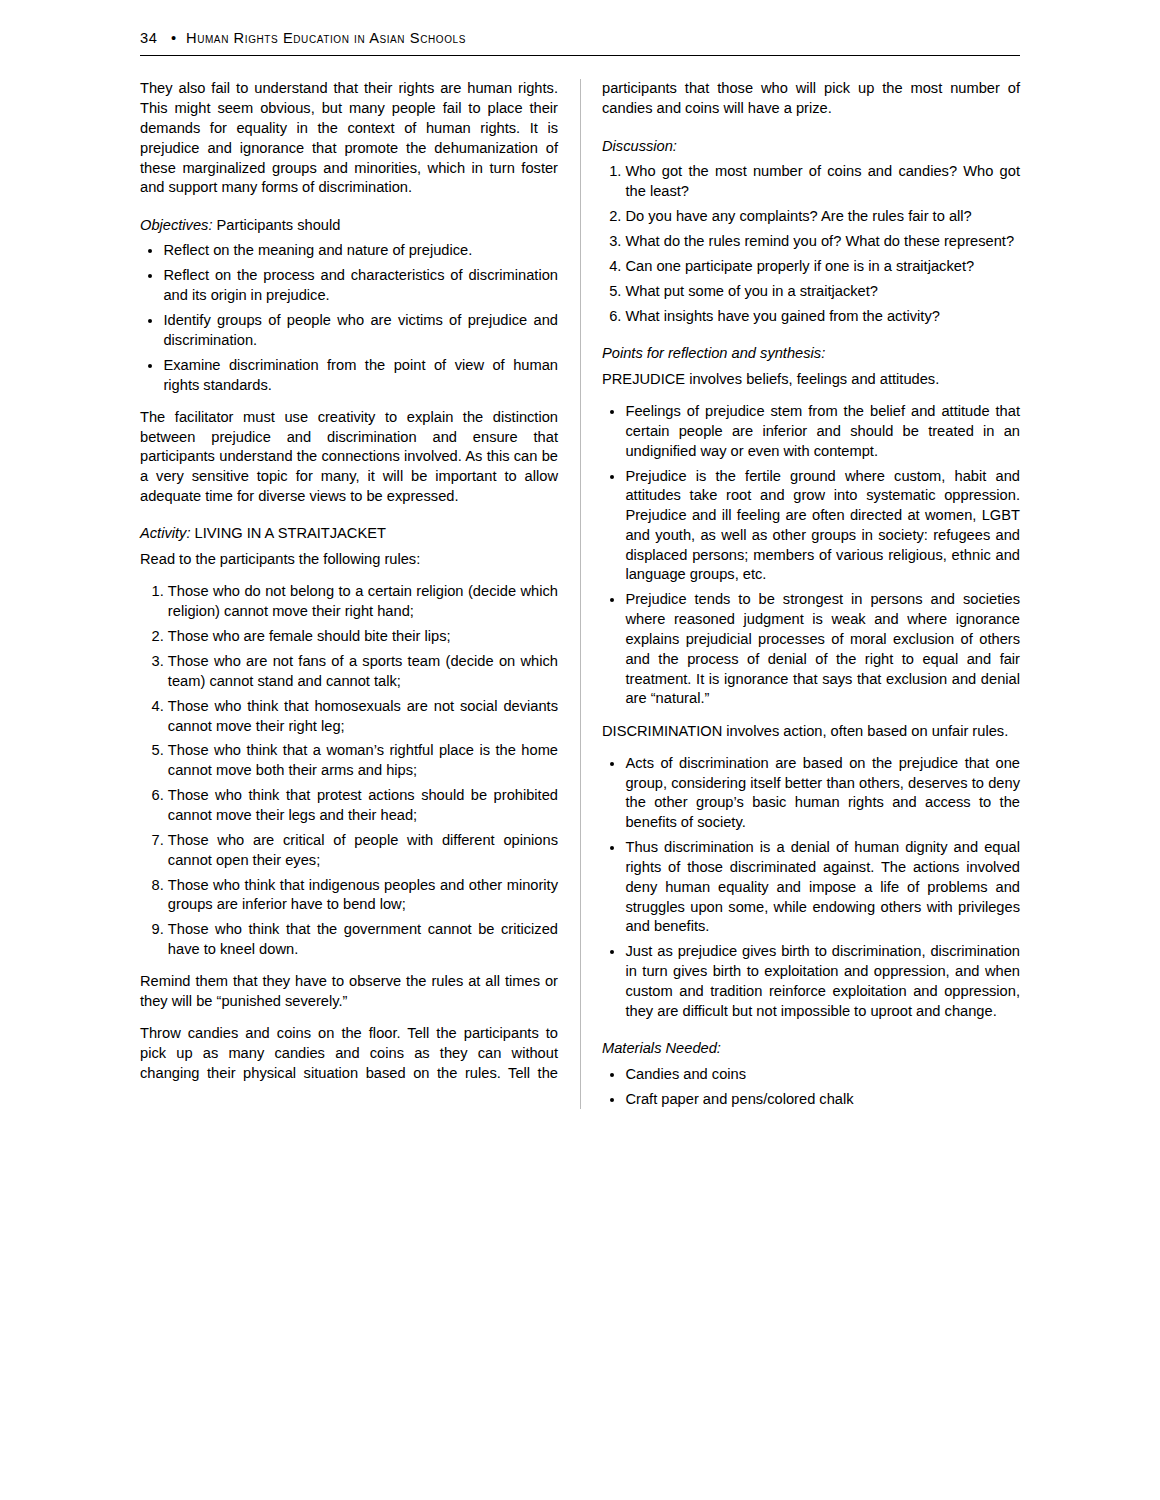34 • Human Rights Education in Asian Schools
They also fail to understand that their rights are human rights. This might seem obvious, but many people fail to place their demands for equality in the context of human rights. It is prejudice and ignorance that promote the dehumanization of these marginalized groups and minorities, which in turn foster and support many forms of discrimination.
Objectives: Participants should
Reflect on the meaning and nature of prejudice.
Reflect on the process and characteristics of discrimination and its origin in prejudice.
Identify groups of people who are victims of prejudice and discrimination.
Examine discrimination from the point of view of human rights standards.
The facilitator must use creativity to explain the distinction between prejudice and discrimination and ensure that participants understand the connections involved. As this can be a very sensitive topic for many, it will be important to allow adequate time for diverse views to be expressed.
Activity: LIVING IN A STRAITJACKET
Read to the participants the following rules:
Those who do not belong to a certain religion (decide which religion) cannot move their right hand;
Those who are female should bite their lips;
Those who are not fans of a sports team (decide on which team) cannot stand and cannot talk;
Those who think that homosexuals are not social deviants cannot move their right leg;
Those who think that a woman’s rightful place is the home cannot move both their arms and hips;
Those who think that protest actions should be prohibited cannot move their legs and their head;
Those who are critical of people with different opinions cannot open their eyes;
Those who think that indigenous peoples and other minority groups are inferior have to bend low;
Those who think that the government cannot be criticized have to kneel down.
Remind them that they have to observe the rules at all times or they will be “punished severely.”
Throw candies and coins on the floor. Tell the participants to pick up as many candies and coins as they can without changing their physical situation based on the rules. Tell the participants that those who will pick up the most number of candies and coins will have a prize.
Discussion:
Who got the most number of coins and candies? Who got the least?
Do you have any complaints? Are the rules fair to all?
What do the rules remind you of? What do these represent?
Can one participate properly if one is in a straitjacket?
What put some of you in a straitjacket?
What insights have you gained from the activity?
Points for reflection and synthesis:
PREJUDICE involves beliefs, feelings and attitudes.
Feelings of prejudice stem from the belief and attitude that certain people are inferior and should be treated in an undignified way or even with contempt.
Prejudice is the fertile ground where custom, habit and attitudes take root and grow into systematic oppression. Prejudice and ill feeling are often directed at women, LGBT and youth, as well as other groups in society: refugees and displaced persons; members of various religious, ethnic and language groups, etc.
Prejudice tends to be strongest in persons and societies where reasoned judgment is weak and where ignorance explains prejudicial processes of moral exclusion of others and the process of denial of the right to equal and fair treatment. It is ignorance that says that exclusion and denial are “natural.”
DISCRIMINATION involves action, often based on unfair rules.
Acts of discrimination are based on the prejudice that one group, considering itself better than others, deserves to deny the other group’s basic human rights and access to the benefits of society.
Thus discrimination is a denial of human dignity and equal rights of those discriminated against. The actions involved deny human equality and impose a life of problems and struggles upon some, while endowing others with privileges and benefits.
Just as prejudice gives birth to discrimination, discrimination in turn gives birth to exploitation and oppression, and when custom and tradition reinforce exploitation and oppression, they are difficult but not impossible to uproot and change.
Materials Needed:
Candies and coins
Craft paper and pens/colored chalk